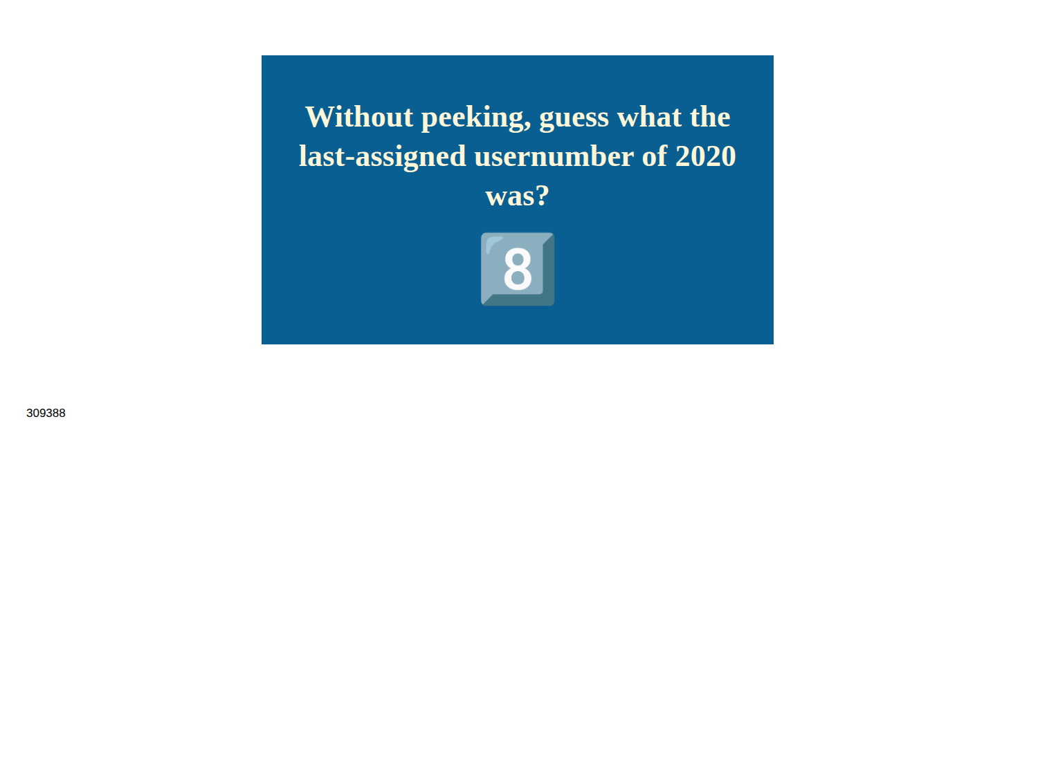Without peeking, guess what the last-assigned usernumber of 2020 was?
8️⃣
309388